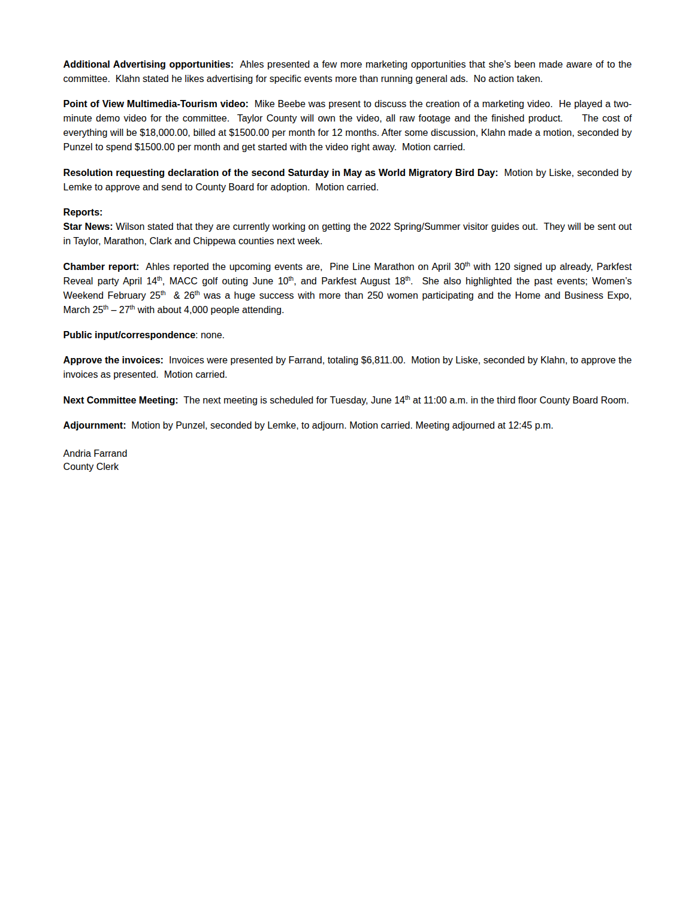Additional Advertising opportunities: Ahles presented a few more marketing opportunities that she’s been made aware of to the committee. Klahn stated he likes advertising for specific events more than running general ads. No action taken.
Point of View Multimedia-Tourism video: Mike Beebe was present to discuss the creation of a marketing video. He played a two-minute demo video for the committee. Taylor County will own the video, all raw footage and the finished product. The cost of everything will be $18,000.00, billed at $1500.00 per month for 12 months. After some discussion, Klahn made a motion, seconded by Punzel to spend $1500.00 per month and get started with the video right away. Motion carried.
Resolution requesting declaration of the second Saturday in May as World Migratory Bird Day: Motion by Liske, seconded by Lemke to approve and send to County Board for adoption. Motion carried.
Reports:
Star News: Wilson stated that they are currently working on getting the 2022 Spring/Summer visitor guides out. They will be sent out in Taylor, Marathon, Clark and Chippewa counties next week.
Chamber report: Ahles reported the upcoming events are, Pine Line Marathon on April 30th with 120 signed up already, Parkfest Reveal party April 14th, MACC golf outing June 10th, and Parkfest August 18th. She also highlighted the past events; Women’s Weekend February 25th & 26th was a huge success with more than 250 women participating and the Home and Business Expo, March 25th – 27th with about 4,000 people attending.
Public input/correspondence: none.
Approve the invoices: Invoices were presented by Farrand, totaling $6,811.00. Motion by Liske, seconded by Klahn, to approve the invoices as presented. Motion carried.
Next Committee Meeting: The next meeting is scheduled for Tuesday, June 14th at 11:00 a.m. in the third floor County Board Room.
Adjournment: Motion by Punzel, seconded by Lemke, to adjourn. Motion carried. Meeting adjourned at 12:45 p.m.
Andria Farrand
County Clerk